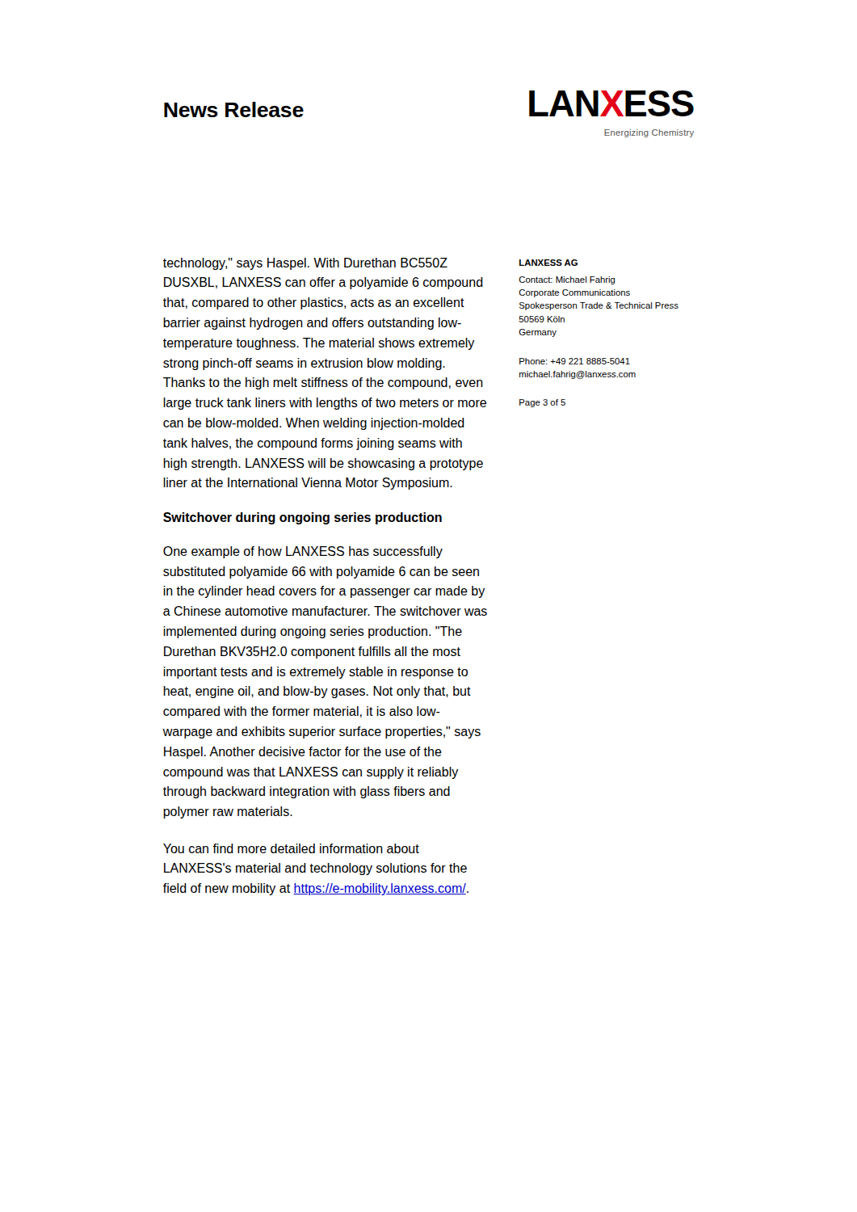News Release
LANXESS
Energizing Chemistry
technology," says Haspel. With Durethan BC550Z DUSXBL, LANXESS can offer a polyamide 6 compound that, compared to other plastics, acts as an excellent barrier against hydrogen and offers outstanding low-temperature toughness. The material shows extremely strong pinch-off seams in extrusion blow molding. Thanks to the high melt stiffness of the compound, even large truck tank liners with lengths of two meters or more can be blow-molded. When welding injection-molded tank halves, the compound forms joining seams with high strength. LANXESS will be showcasing a prototype liner at the International Vienna Motor Symposium.
Switchover during ongoing series production
One example of how LANXESS has successfully substituted polyamide 66 with polyamide 6 can be seen in the cylinder head covers for a passenger car made by a Chinese automotive manufacturer. The switchover was implemented during ongoing series production. "The Durethan BKV35H2.0 component fulfills all the most important tests and is extremely stable in response to heat, engine oil, and blow-by gases. Not only that, but compared with the former material, it is also low-warpage and exhibits superior surface properties," says Haspel. Another decisive factor for the use of the compound was that LANXESS can supply it reliably through backward integration with glass fibers and polymer raw materials.
You can find more detailed information about LANXESS's material and technology solutions for the field of new mobility at https://e-mobility.lanxess.com/.
LANXESS AG
Contact: Michael Fahrig
Corporate Communications
Spokesperson Trade & Technical Press
50569 Köln
Germany
Phone: +49 221 8885-5041
michael.fahrig@lanxess.com
Page 3 of 5